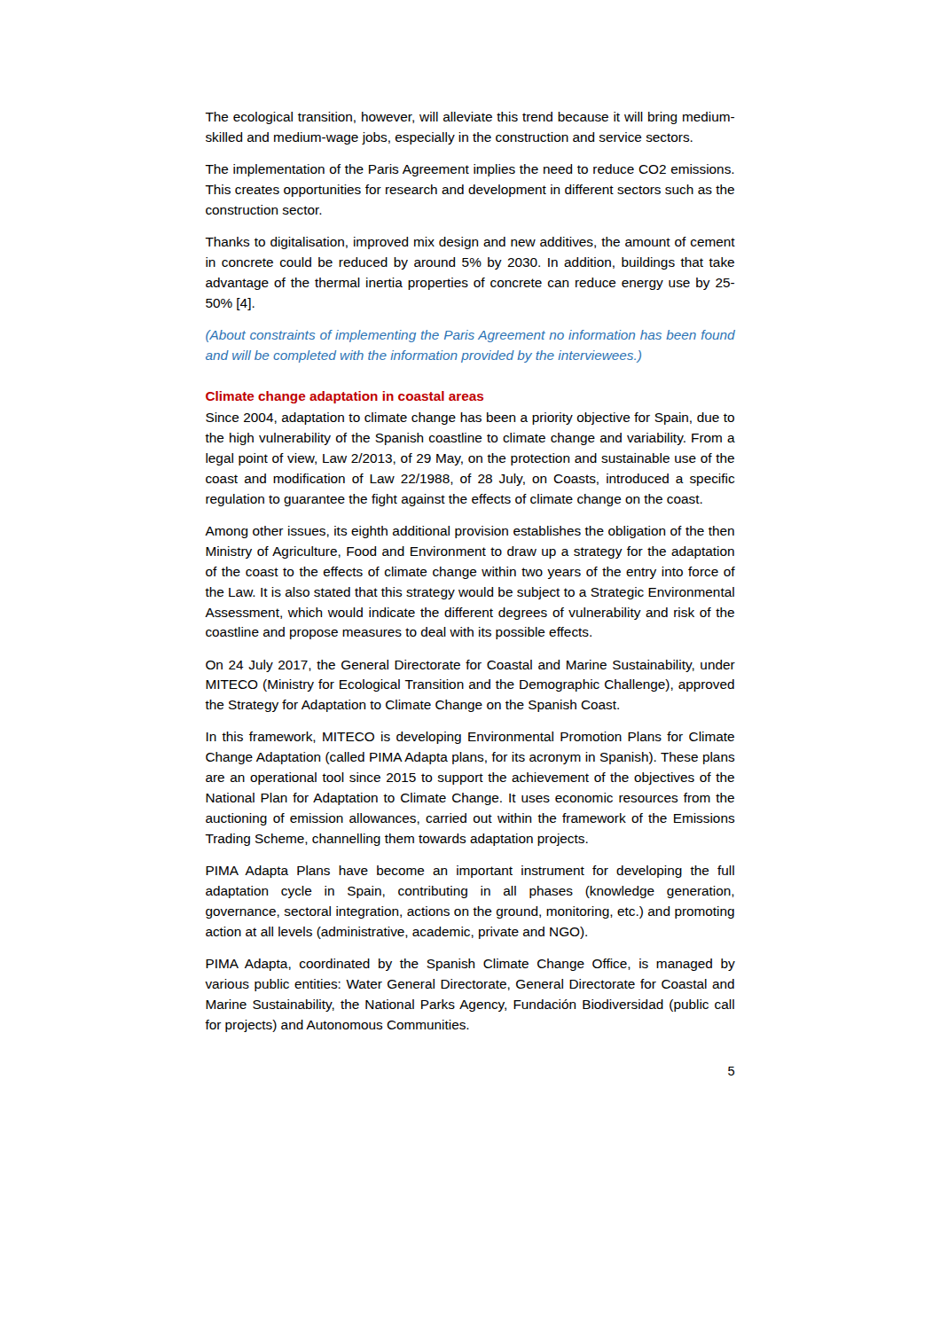The ecological transition, however, will alleviate this trend because it will bring medium-skilled and medium-wage jobs, especially in the construction and service sectors.
The implementation of the Paris Agreement implies the need to reduce CO2 emissions. This creates opportunities for research and development in different sectors such as the construction sector.
Thanks to digitalisation, improved mix design and new additives, the amount of cement in concrete could be reduced by around 5% by 2030. In addition, buildings that take advantage of the thermal inertia properties of concrete can reduce energy use by 25-50% [4].
(About constraints of implementing the Paris Agreement no information has been found and will be completed with the information provided by the interviewees.)
Climate change adaptation in coastal areas
Since 2004, adaptation to climate change has been a priority objective for Spain, due to the high vulnerability of the Spanish coastline to climate change and variability. From a legal point of view, Law 2/2013, of 29 May, on the protection and sustainable use of the coast and modification of Law 22/1988, of 28 July, on Coasts, introduced a specific regulation to guarantee the fight against the effects of climate change on the coast.
Among other issues, its eighth additional provision establishes the obligation of the then Ministry of Agriculture, Food and Environment to draw up a strategy for the adaptation of the coast to the effects of climate change within two years of the entry into force of the Law. It is also stated that this strategy would be subject to a Strategic Environmental Assessment, which would indicate the different degrees of vulnerability and risk of the coastline and propose measures to deal with its possible effects.
On 24 July 2017, the General Directorate for Coastal and Marine Sustainability, under MITECO (Ministry for Ecological Transition and the Demographic Challenge), approved the Strategy for Adaptation to Climate Change on the Spanish Coast.
In this framework, MITECO is developing Environmental Promotion Plans for Climate Change Adaptation (called PIMA Adapta plans, for its acronym in Spanish). These plans are an operational tool since 2015 to support the achievement of the objectives of the National Plan for Adaptation to Climate Change. It uses economic resources from the auctioning of emission allowances, carried out within the framework of the Emissions Trading Scheme, channelling them towards adaptation projects.
PIMA Adapta Plans have become an important instrument for developing the full adaptation cycle in Spain, contributing in all phases (knowledge generation, governance, sectoral integration, actions on the ground, monitoring, etc.) and promoting action at all levels (administrative, academic, private and NGO).
PIMA Adapta, coordinated by the Spanish Climate Change Office, is managed by various public entities: Water General Directorate, General Directorate for Coastal and Marine Sustainability, the National Parks Agency, Fundación Biodiversidad (public call for projects) and Autonomous Communities.
5